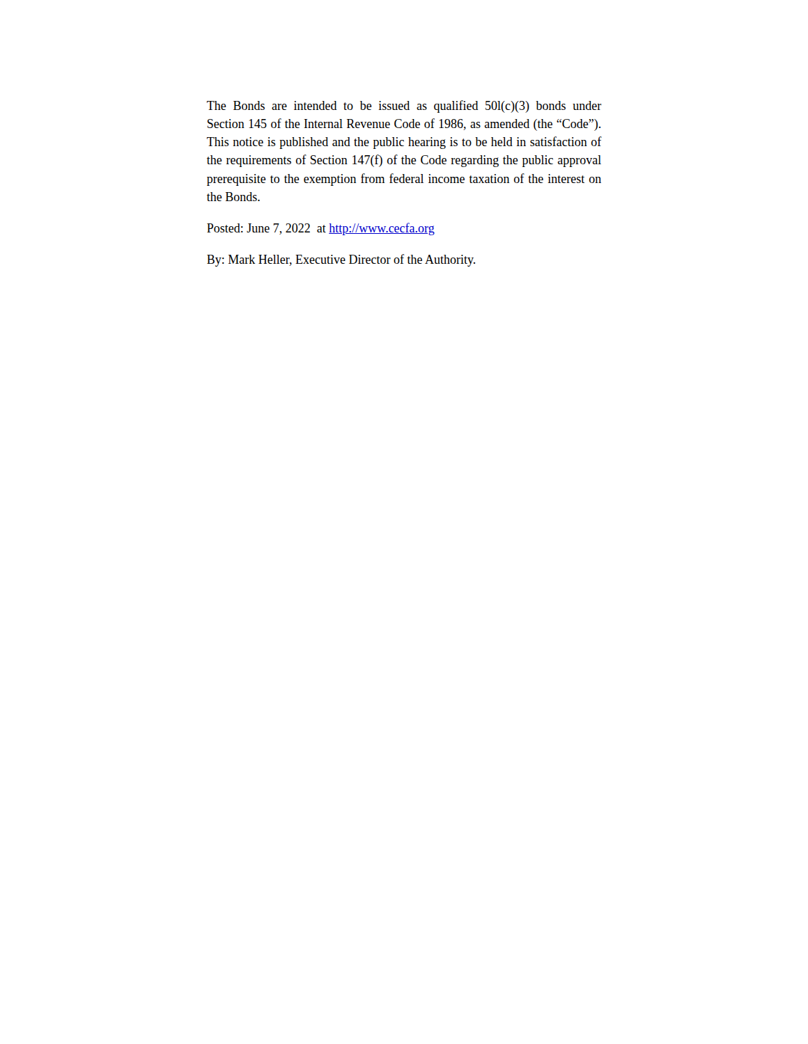The Bonds are intended to be issued as qualified 50l(c)(3) bonds under Section 145 of the Internal Revenue Code of 1986, as amended (the “Code”). This notice is published and the public hearing is to be held in satisfaction of the requirements of Section 147(f) of the Code regarding the public approval prerequisite to the exemption from federal income taxation of the interest on the Bonds.
Posted: June 7, 2022 at http://www.cecfa.org
By: Mark Heller, Executive Director of the Authority.